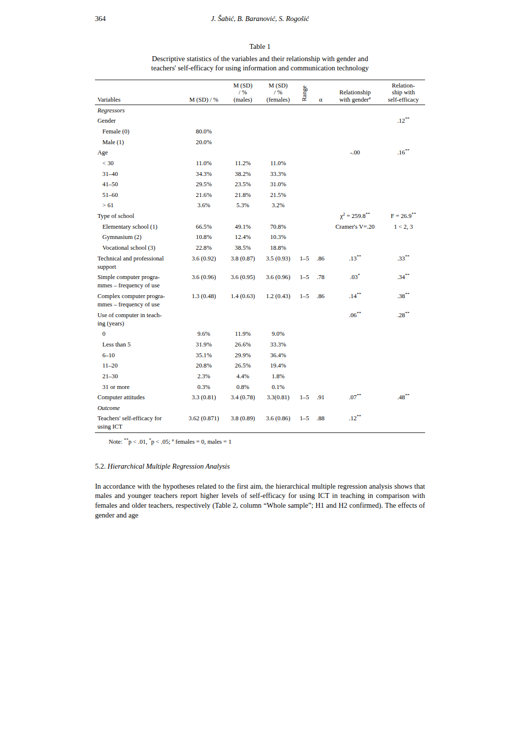364 J. Šabić, B. Baranović, S. Rogošić 364
Table 1 Descriptive statistics of the variables and their relationship with gender and
teachers' self-efficacy for using information and communication technology
| Variables | M (SD) / % | M (SD) / % (males) | M (SD) / % (females) | Range | α | Relationship with gender a | Relation- ship with self-efficacy |
| --- | --- | --- | --- | --- | --- | --- | --- |
| Regressors |
| Gender | | | | | | | .12 ** |
| Female (0) | 80.0% | | | | | | |
| Male (1) | 20.0% | | | | | | |
| Age | | | | | | -.00 | .16 ** |
| < 30 | 11.0% | 11.2% | 11.0% | | | | |
| 31–40 | 34.3% | 38.2% | 33.3% | | | | |
| 41–50 | 29.5% | 23.5% | 31.0% | | | | |
| 51–60 | 21.6% | 21.8% | 21.5% | | | | |
| > 61 | 3.6% | 5.3% | 3.2% | | | | |
| Type of school | | | | | | χ 2 = 259.8 ** | F = 26.9 ** |
| Elementary school (1) | 66.5% | 49.1% | 70.8% | | | Cramer's V=.20 | 1 < 2, 3 |
| Gymnasium (2) | 10.8% | 12.4% | 10.3% | | | | |
| Vocational school (3) | 22.8% | 38.5% | 18.8% | | | | |
| Technical and professional support | 3.6 (0.92) | 3.8 (0.87) | 3.5 (0.93) | 1–5 | .86 | .13 ** | .33 ** |
| Simple computer progra- mmes – frequency of use | 3.6 (0.96) | 3.6 (0.95) | 3.6 (0.96) | 1–5 | .78 | .03 * | .34 ** |
| Complex computer progra- mmes – frequency of use | 1.3 (0.48) | 1.4 (0.63) | 1.2 (0.43) | 1–5 | .86 | .14 ** | .38 ** |
| Use of computer in teach- ing (years) | | | | | | .06 ** | .28 ** |
| 0 | 9.6% | 11.9% | 9.0% | | | | |
| Less than 5 | 31.9% | 26.6% | 33.3% | | | | |
| 6–10 | 35.1% | 29.9% | 36.4% | | | | |
| 11–20 | 20.8% | 26.5% | 19.4% | | | | |
| 21–30 | 2.3% | 4.4% | 1.8% | | | | |
| 31 or more | 0.3% | 0.8% | 0.1% | | | | |
| Computer attitudes | 3.3 (0.81) | 3.4 (0.78) | 3.3(0.81) | 1–5 | .91 | .07 ** | .48 ** |
| Outcome |
| Teachers' self-efficacy for using ICT | 3.62 (0.871) | 3.8 (0.89) | 3.6 (0.86) | 1–5 | .88 | .12 ** | |
Note: **p < .01, *p < .05; a females = 0, males = 1
5.2. Hierarchical Multiple Regression Analysis
In accordance with the hypotheses related to the first aim, the hierarchical multiple regression analysis shows that males and younger teachers report higher levels of self-efficacy for using ICT in teaching in comparison with females and older teachers, respectively (Table 2, column “Whole sample”; H1 and H2 confirmed). The effects of gender and age